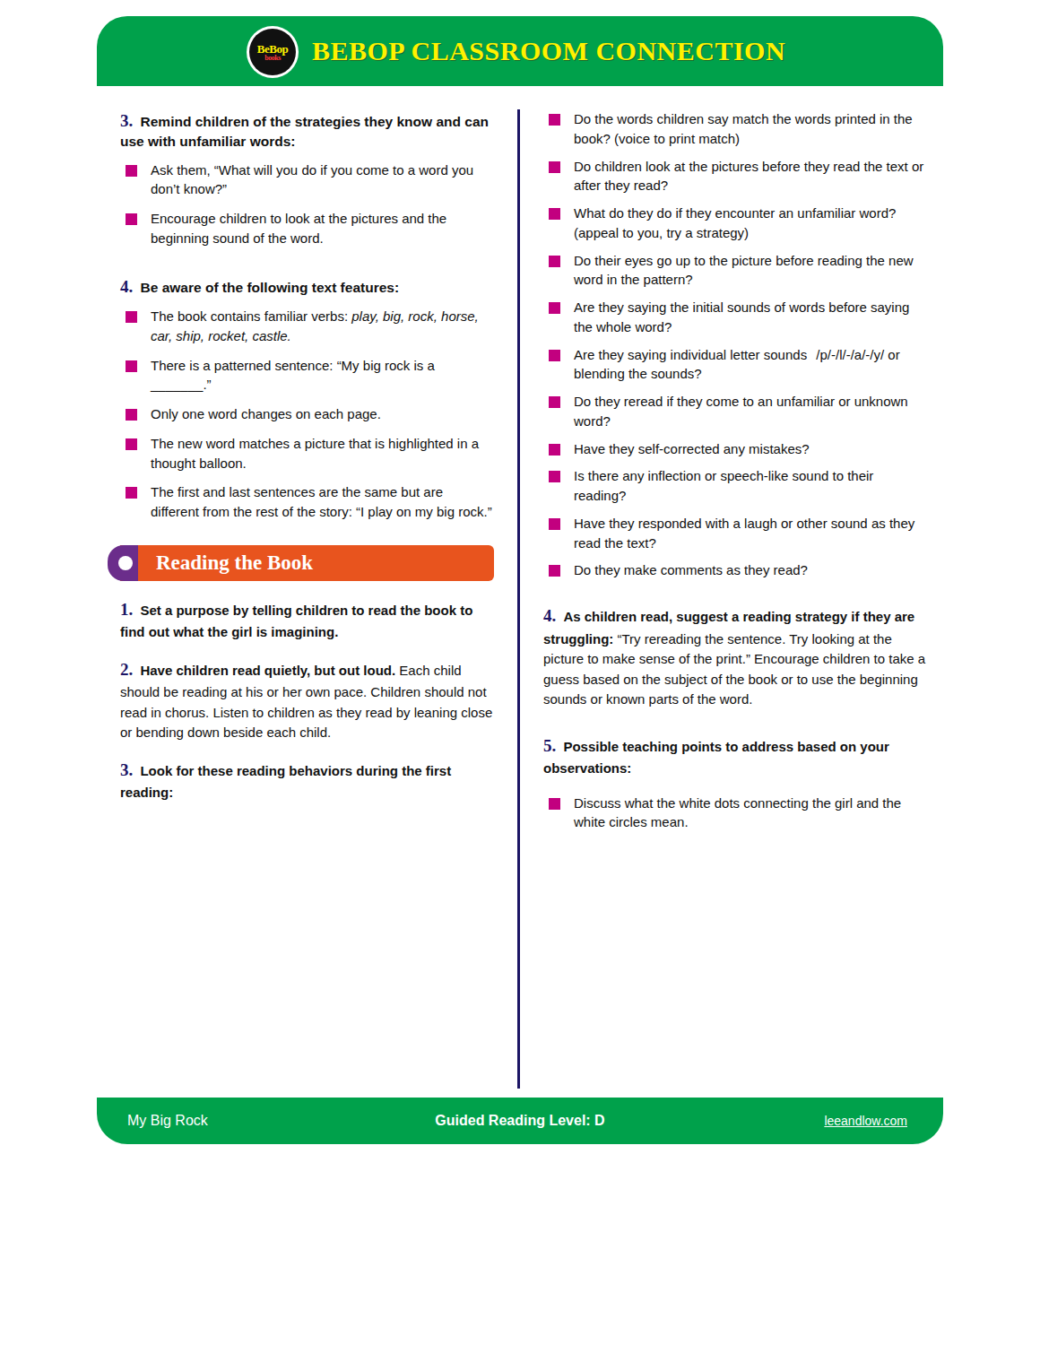BeBopbooks
BEBOP CLASSROOM CONNECTION
3. Remind children of the strategies they know and can use with unfamiliar words:
Ask them, “What will you do if you come to a word you don’t know?”
Encourage children to look at the pictures and the beginning sound of the word.
4. Be aware of the following text features:
The book contains familiar verbs: play, big, rock, horse, car, ship, rocket, castle.
There is a patterned sentence: “My big rock is a _______.”
Only one word changes on each page.
The new word matches a picture that is highlighted in a thought balloon.
The first and last sentences are the same but are different from the rest of the story: “I play on my big rock.”
Reading the Book
1. Set a purpose by telling children to read the book to find out what the girl is imagining.
2. Have children read quietly, but out loud. Each child should be reading at his or her own pace. Children should not read in chorus. Listen to children as they read by leaning close or bending down beside each child.
3. Look for these reading behaviors during the first reading:
Do the words children say match the words printed in the book? (voice to print match)
Do children look at the pictures before they read the text or after they read?
What do they do if they encounter an unfamiliar word? (appeal to you, try a strategy)
Do their eyes go up to the picture before reading the new word in the pattern?
Are they saying the initial sounds of words before saying the whole word?
Are they saying individual letter sounds /p/-/l/-/a/-/y/ or blending the sounds?
Do they reread if they come to an unfamiliar or unknown word?
Have they self-corrected any mistakes?
Is there any inflection or speech-like sound to their reading?
Have they responded with a laugh or other sound as they read the text?
Do they make comments as they read?
4. As children read, suggest a reading strategy if they are struggling: “Try rereading the sentence. Try looking at the picture to make sense of the print.” Encourage children to take a guess based on the subject of the book or to use the beginning sounds or known parts of the word.
5. Possible teaching points to address based on your observations:
Discuss what the white dots connecting the girl and the white circles mean.
My Big Rock
Guided Reading Level: D
leeandlow.com